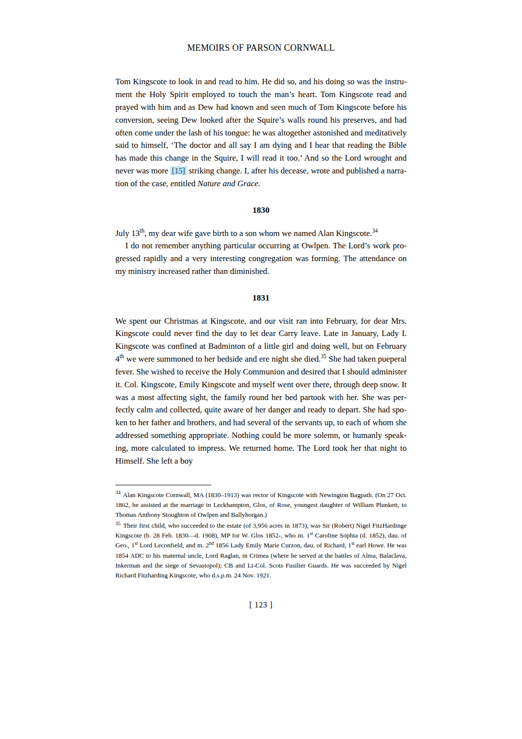Memoirs of Parson Cornwall
Tom Kingscote to look in and read to him. He did so, and his doing so was the instrument the Holy Spirit employed to touch the man’s heart. Tom Kingscote read and prayed with him and as Dew had known and seen much of Tom Kingscote before his conversion, seeing Dew looked after the Squire’s walls round his preserves, and had often come under the lash of his tongue: he was altogether astonished and meditatively said to himself, ‘The doctor and all say I am dying and I hear that reading the Bible has made this change in the Squire, I will read it too.’ And so the Lord wrought and never was more [15] striking change. I, after his decease, wrote and published a narration of the case, entitled Nature and Grace.
1830
July 13th, my dear wife gave birth to a son whom we named Alan Kingscote.34
I do not remember anything particular occurring at Owlpen. The Lord’s work progressed rapidly and a very interesting congregation was forming. The attendance on my ministry increased rather than diminished.
1831
We spent our Christmas at Kingscote, and our visit ran into February, for dear Mrs. Kingscote could never find the day to let dear Carry leave. Late in January, Lady I. Kingscote was confined at Badminton of a little girl and doing well, but on February 4th we were summoned to her bedside and ere night she died.35 She had taken pueperal fever. She wished to receive the Holy Communion and desired that I should administer it. Col. Kingscote, Emily Kingscote and myself went over there, through deep snow. It was a most affecting sight, the family round her bed partook with her. She was perfectly calm and collected, quite aware of her danger and ready to depart. She had spoken to her father and brothers, and had several of the servants up, to each of whom she addressed something appropriate. Nothing could be more solemn, or humanly speaking, more calculated to impress. We returned home. The Lord took her that night to Himself. She left a boy
34 Alan Kingscote Cornwall, MA (1830–1913) was rector of Kingscote with Newington Bagpath. (On 27 Oct. 1862, he assisted at the marriage in Leckhampton, Glos, of Rose, youngest daughter of William Plunkett, to Thomas Anthony Stoughton of Owlpen and Ballyhorgan.)
35 Their first child, who succeeded to the estate (of 3,956 acres in 1873), was Sir (Robert) Nigel FitzHardinge Kingscote (b. 28 Feb. 1830—d. 1908), MP for W. Glos 1852-, who m. 1st Caroline Sophia (d. 1852), dau. of Geo., 1st Lord Leconfield, and m. 2nd 1856 Lady Emily Marie Curzon, dau. of Richard, 1st earl Howe. He was 1854 ADC to his maternal uncle, Lord Raglan, in Crimea (where he served at the battles of Alma, Balaclava, Inkerman and the siege of Sevastopol); CB and Lt-Col. Scots Fusilier Guards. He was succeeded by Nigel Richard Fitzharding Kingscote, who d.s.p.m. 24 Nov. 1921.
[ 123 ]